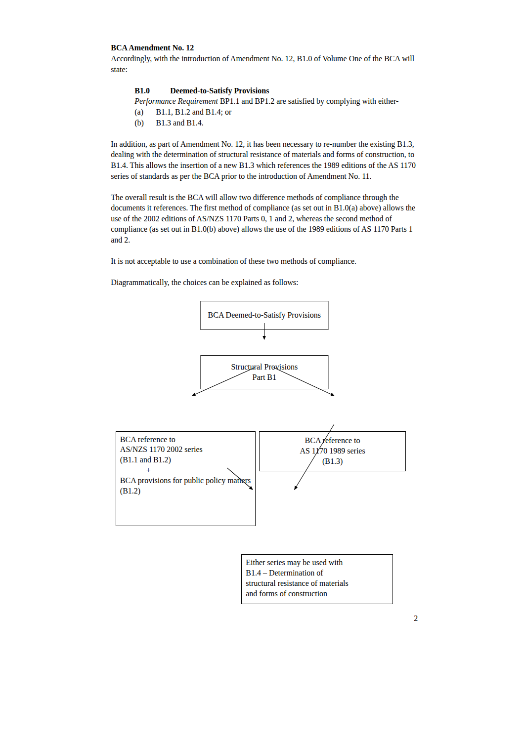BCA Amendment No. 12
Accordingly, with the introduction of Amendment No. 12, B1.0 of Volume One of the BCA will state:
B1.0 Deemed-to-Satisfy Provisions
Performance Requirement BP1.1 and BP1.2 are satisfied by complying with either-
(a) B1.1, B1.2 and B1.4; or
(b) B1.3 and B1.4.
In addition, as part of Amendment No. 12, it has been necessary to re-number the existing B1.3, dealing with the determination of structural resistance of materials and forms of construction, to B1.4. This allows the insertion of a new B1.3 which references the 1989 editions of the AS 1170 series of standards as per the BCA prior to the introduction of Amendment No. 11.
The overall result is the BCA will allow two difference methods of compliance through the documents it references. The first method of compliance (as set out in B1.0(a) above) allows the use of the 2002 editions of AS/NZS 1170 Parts 0, 1 and 2, whereas the second method of compliance (as set out in B1.0(b) above) allows the use of the 1989 editions of AS 1170 Parts 1 and 2.
It is not acceptable to use a combination of these two methods of compliance.
Diagrammatically, the choices can be explained as follows:
BCA Deemed-to-Satisfy Provisions
Structural Provisions
Part B1
BCA reference to
AS/NZS 1170 2002 series
(B1.1 and B1.2)
+
BCA provisions for public policy matters
(B1.2)
BCA reference to
AS 1170 1989 series
(B1.3)
Either series may be used with
B1.4 – Determination of
structural resistance of materials
and forms of construction
2